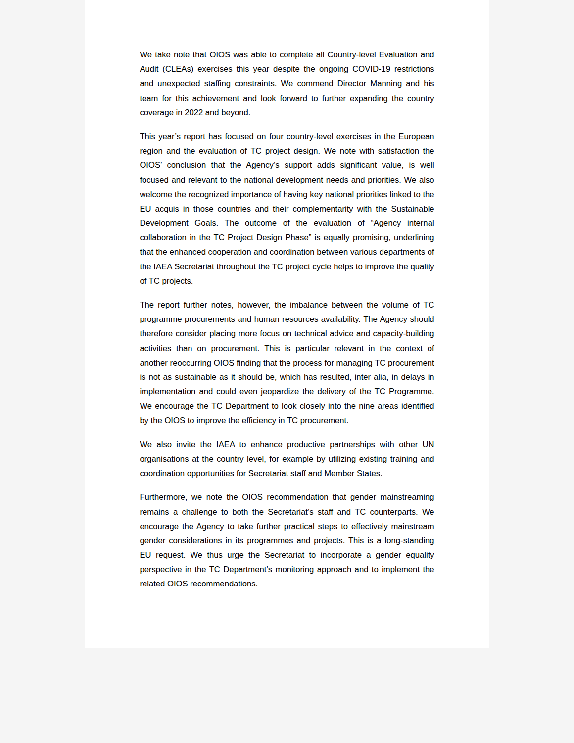We take note that OIOS was able to complete all Country-level Evaluation and Audit (CLEAs) exercises this year despite the ongoing COVID-19 restrictions and unexpected staffing constraints. We commend Director Manning and his team for this achievement and look forward to further expanding the country coverage in 2022 and beyond.
This year’s report has focused on four country-level exercises in the European region and the evaluation of TC project design. We note with satisfaction the OIOS’ conclusion that the Agency’s support adds significant value, is well focused and relevant to the national development needs and priorities. We also welcome the recognized importance of having key national priorities linked to the EU acquis in those countries and their complementarity with the Sustainable Development Goals. The outcome of the evaluation of “Agency internal collaboration in the TC Project Design Phase” is equally promising, underlining that the enhanced cooperation and coordination between various departments of the IAEA Secretariat throughout the TC project cycle helps to improve the quality of TC projects.
The report further notes, however, the imbalance between the volume of TC programme procurements and human resources availability. The Agency should therefore consider placing more focus on technical advice and capacity-building activities than on procurement. This is particular relevant in the context of another reoccurring OIOS finding that the process for managing TC procurement is not as sustainable as it should be, which has resulted, inter alia, in delays in implementation and could even jeopardize the delivery of the TC Programme. We encourage the TC Department to look closely into the nine areas identified by the OIOS to improve the efficiency in TC procurement.
We also invite the IAEA to enhance productive partnerships with other UN organisations at the country level, for example by utilizing existing training and coordination opportunities for Secretariat staff and Member States.
Furthermore, we note the OIOS recommendation that gender mainstreaming remains a challenge to both the Secretariat’s staff and TC counterparts. We encourage the Agency to take further practical steps to effectively mainstream gender considerations in its programmes and projects. This is a long-standing EU request. We thus urge the Secretariat to incorporate a gender equality perspective in the TC Department’s monitoring approach and to implement the related OIOS recommendations.